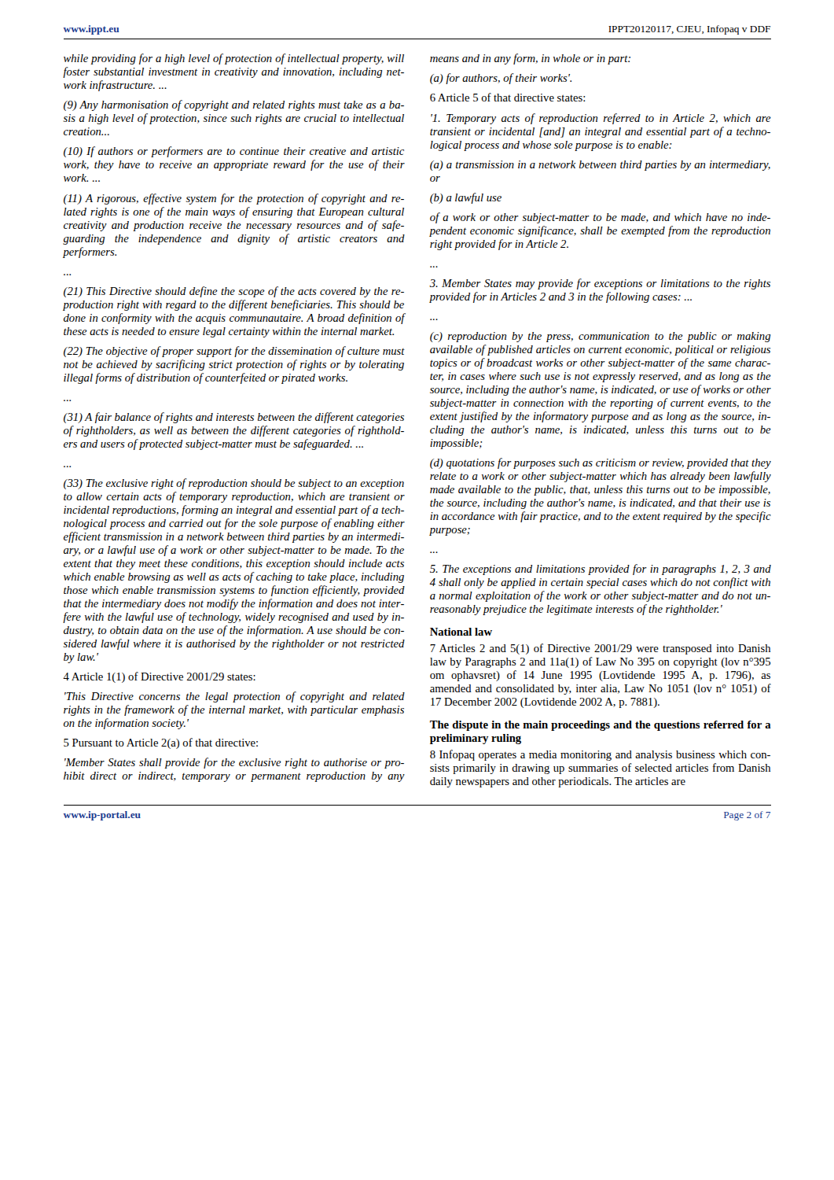www.ippt.eu IPPT20120117, CJEU, Infopaq v DDF
while providing for a high level of protection of intellectual property, will foster substantial investment in creativity and innovation, including network infrastructure. ...
(9) Any harmonisation of copyright and related rights must take as a basis a high level of protection, since such rights are crucial to intellectual creation...
(10) If authors or performers are to continue their creative and artistic work, they have to receive an appropriate reward for the use of their work. ...
(11) A rigorous, effective system for the protection of copyright and related rights is one of the main ways of ensuring that European cultural creativity and production receive the necessary resources and of safeguarding the independence and dignity of artistic creators and performers.
...
(21) This Directive should define the scope of the acts covered by the reproduction right with regard to the different beneficiaries. This should be done in conformity with the acquis communautaire. A broad definition of these acts is needed to ensure legal certainty within the internal market.
(22) The objective of proper support for the dissemination of culture must not be achieved by sacrificing strict protection of rights or by tolerating illegal forms of distribution of counterfeited or pirated works.
...
(31) A fair balance of rights and interests between the different categories of rightholders, as well as between the different categories of rightholders and users of protected subject-matter must be safeguarded. ...
...
(33) The exclusive right of reproduction should be subject to an exception to allow certain acts of temporary reproduction, which are transient or incidental reproductions, forming an integral and essential part of a technological process and carried out for the sole purpose of enabling either efficient transmission in a network between third parties by an intermediary, or a lawful use of a work or other subject-matter to be made. To the extent that they meet these conditions, this exception should include acts which enable browsing as well as acts of caching to take place, including those which enable transmission systems to function efficiently, provided that the intermediary does not modify the information and does not interfere with the lawful use of technology, widely recognised and used by industry, to obtain data on the use of the information. A use should be considered lawful where it is authorised by the rightholder or not restricted by law.'
4 Article 1(1) of Directive 2001/29 states:
'This Directive concerns the legal protection of copyright and related rights in the framework of the internal market, with particular emphasis on the information society.'
5 Pursuant to Article 2(a) of that directive:
'Member States shall provide for the exclusive right to authorise or prohibit direct or indirect, temporary or permanent reproduction by any means and in any form, in whole or in part:
(a) for authors, of their works'.
6 Article 5 of that directive states:
'1. Temporary acts of reproduction referred to in Article 2, which are transient or incidental [and] an integral and essential part of a technological process and whose sole purpose is to enable:
(a) a transmission in a network between third parties by an intermediary, or
(b) a lawful use
of a work or other subject-matter to be made, and which have no independent economic significance, shall be exempted from the reproduction right provided for in Article 2.
...
3. Member States may provide for exceptions or limitations to the rights provided for in Articles 2 and 3 in the following cases: ...
...
(c) reproduction by the press, communication to the public or making available of published articles on current economic, political or religious topics or of broadcast works or other subject-matter of the same character, in cases where such use is not expressly reserved, and as long as the source, including the author's name, is indicated, or use of works or other subject-matter in connection with the reporting of current events, to the extent justified by the informatory purpose and as long as the source, including the author's name, is indicated, unless this turns out to be impossible;
(d) quotations for purposes such as criticism or review, provided that they relate to a work or other subject-matter which has already been lawfully made available to the public, that, unless this turns out to be impossible, the source, including the author's name, is indicated, and that their use is in accordance with fair practice, and to the extent required by the specific purpose;
...
5. The exceptions and limitations provided for in paragraphs 1, 2, 3 and 4 shall only be applied in certain special cases which do not conflict with a normal exploitation of the work or other subject-matter and do not unreasonably prejudice the legitimate interests of the rightholder.'
National law
7 Articles 2 and 5(1) of Directive 2001/29 were transposed into Danish law by Paragraphs 2 and 11a(1) of Law No 395 on copyright (lov n°395 om ophavsret) of 14 June 1995 (Lovtidende 1995 A, p. 1796), as amended and consolidated by, inter alia, Law No 1051 (lov n° 1051) of 17 December 2002 (Lovtidende 2002 A, p. 7881).
The dispute in the main proceedings and the questions referred for a preliminary ruling
8 Infopaq operates a media monitoring and analysis business which consists primarily in drawing up summaries of selected articles from Danish daily newspapers and other periodicals. The articles are
www.ip-portal.eu Page 2 of 7